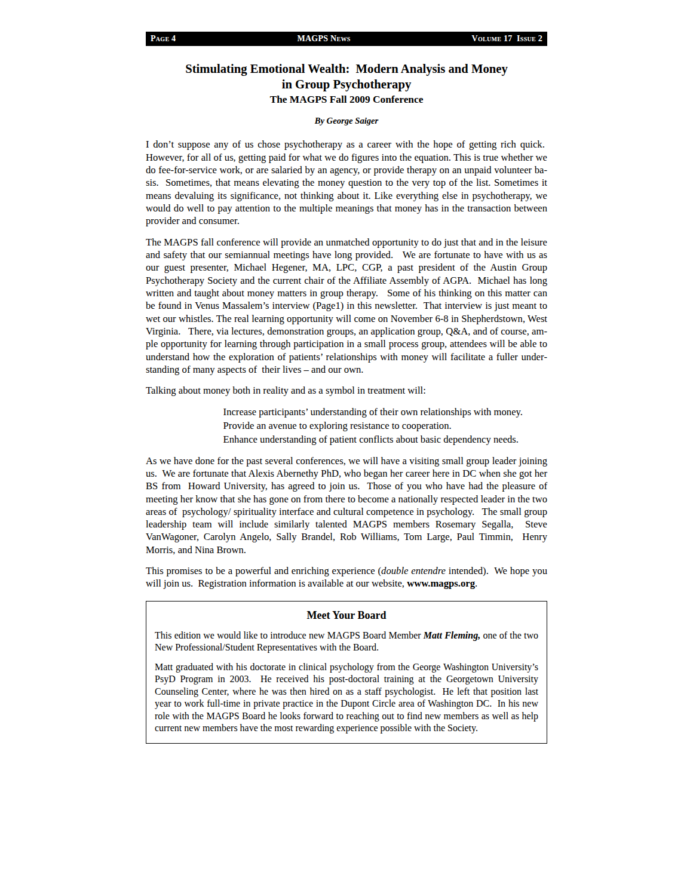Page 4 MAGPS News Volume 17 Issue 2
Stimulating Emotional Wealth: Modern Analysis and Money
in Group Psychotherapy
The MAGPS Fall 2009 Conference
By George Saiger
I don’t suppose any of us chose psychotherapy as a career with the hope of getting rich quick. However, for all of us, getting paid for what we do figures into the equation. This is true whether we do fee-for-service work, or are salaried by an agency, or provide therapy on an unpaid volunteer basis. Sometimes, that means elevating the money question to the very top of the list. Sometimes it means devaluing its significance, not thinking about it. Like everything else in psychotherapy, we would do well to pay attention to the multiple meanings that money has in the transaction between provider and consumer.
The MAGPS fall conference will provide an unmatched opportunity to do just that and in the leisure and safety that our semiannual meetings have long provided. We are fortunate to have with us as our guest presenter, Michael Hegener, MA, LPC, CGP, a past president of the Austin Group Psychotherapy Society and the current chair of the Affiliate Assembly of AGPA. Michael has long written and taught about money matters in group therapy. Some of his thinking on this matter can be found in Venus Massalem’s interview (Page1) in this newsletter. That interview is just meant to wet our whistles. The real learning opportunity will come on November 6-8 in Shepherdstown, West Virginia. There, via lectures, demonstration groups, an application group, Q&A, and of course, ample opportunity for learning through participation in a small process group, attendees will be able to understand how the exploration of patients’ relationships with money will facilitate a fuller understanding of many aspects of their lives – and our own.
Talking about money both in reality and as a symbol in treatment will:
Increase participants’ understanding of their own relationships with money.
Provide an avenue to exploring resistance to cooperation.
Enhance understanding of patient conflicts about basic dependency needs.
As we have done for the past several conferences, we will have a visiting small group leader joining us. We are fortunate that Alexis Abernethy PhD, who began her career here in DC when she got her BS from Howard University, has agreed to join us. Those of you who have had the pleasure of meeting her know that she has gone on from there to become a nationally respected leader in the two areas of psychology/ spirituality interface and cultural competence in psychology. The small group leadership team will include similarly talented MAGPS members Rosemary Segalla, Steve VanWagoner, Carolyn Angelo, Sally Brandel, Rob Williams, Tom Large, Paul Timmin, Henry Morris, and Nina Brown.
This promises to be a powerful and enriching experience (double entendre intended). We hope you will join us. Registration information is available at our website, www.magps.org.
Meet Your Board
This edition we would like to introduce new MAGPS Board Member Matt Fleming, one of the two New Professional/Student Representatives with the Board.
Matt graduated with his doctorate in clinical psychology from the George Washington University’s PsyD Program in 2003. He received his post-doctoral training at the Georgetown University Counseling Center, where he was then hired on as a staff psychologist. He left that position last year to work full-time in private practice in the Dupont Circle area of Washington DC. In his new role with the MAGPS Board he looks forward to reaching out to find new members as well as help current new members have the most rewarding experience possible with the Society.